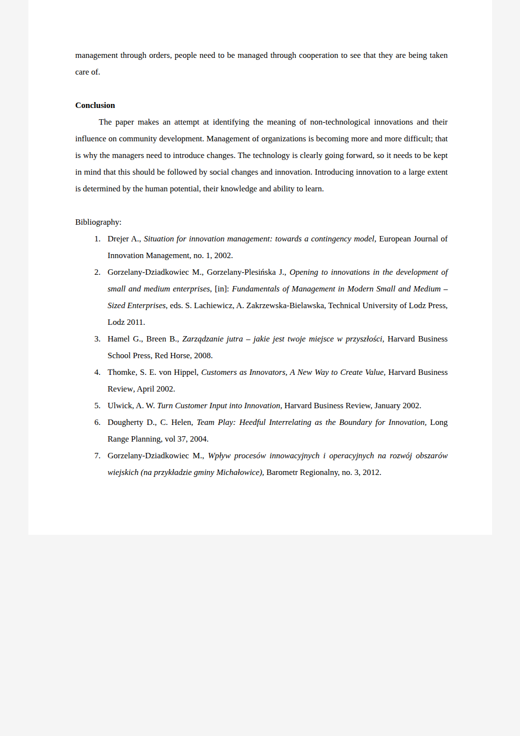management through orders, people need to be managed through cooperation to see that they are being taken care of.
Conclusion
The paper makes an attempt at identifying the meaning of non-technological innovations and their influence on community development. Management of organizations is becoming more and more difficult; that is why the managers need to introduce changes. The technology is clearly going forward, so it needs to be kept in mind that this should be followed by social changes and innovation. Introducing innovation to a large extent is determined by the human potential, their knowledge and ability to learn.
Bibliography:
Drejer A., Situation for innovation management: towards a contingency model, European Journal of Innovation Management, no. 1, 2002.
Gorzelany-Dziadkowiec M., Gorzelany-Plesińska J., Opening to innovations in the development of small and medium enterprises, [in]: Fundamentals of Management in Modern Small and Medium – Sized Enterprises, eds. S. Lachiewicz, A. Zakrzewska-Bielawska, Technical University of Lodz Press, Lodz 2011.
Hamel G., Breen B., Zarządzanie jutra – jakie jest twoje miejsce w przyszłości, Harvard Business School Press, Red Horse, 2008.
Thomke, S. E. von Hippel, Customers as Innovators, A New Way to Create Value, Harvard Business Review, April 2002.
Ulwick, A. W. Turn Customer Input into Innovation, Harvard Business Review, January 2002.
Dougherty D., C. Helen, Team Play: Heedful Interrelating as the Boundary for Innovation, Long Range Planning, vol 37, 2004.
Gorzelany-Dziadkowiec M., Wpływ procesów innowacyjnych i operacyjnych na rozwój obszarów wiejskich (na przykładzie gminy Michałowice), Barometr Regionalny, no. 3, 2012.